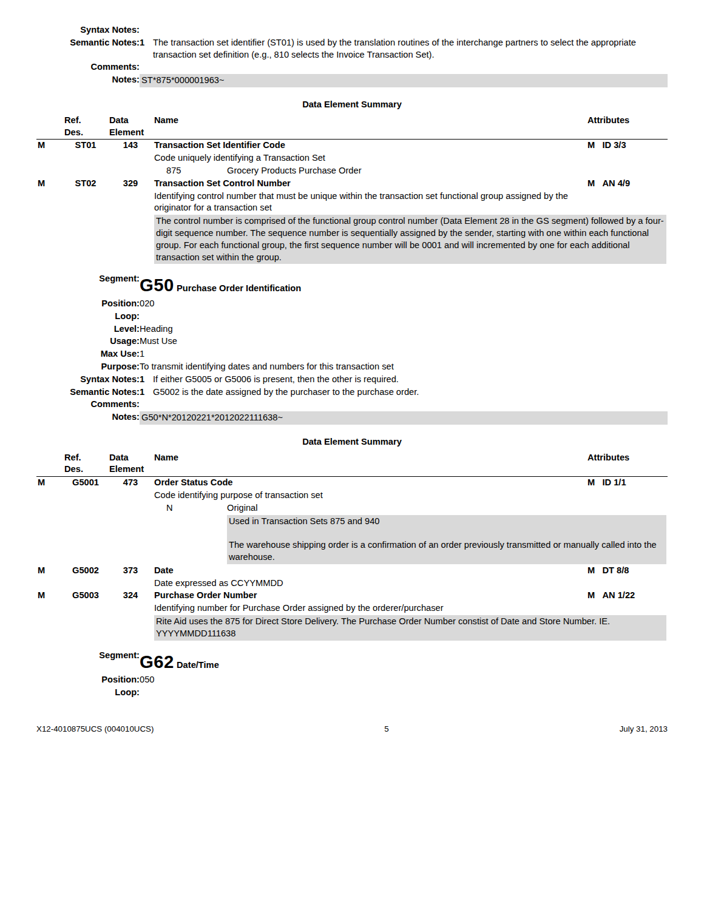| Syntax Notes: | | |
| Semantic Notes: | 1 | The transaction set identifier (ST01) is used by the translation routines of the interchange partners to select the appropriate transaction set definition (e.g., 810 selects the Invoice Transaction Set). |
| Comments: | | |
| Notes: | ST*875*000001963~ |
Data Element Summary
| | Ref. Des. | Data Element | Name | Attributes |
| --- | --- | --- | --- | --- |
| M | ST01 | 143 | Transaction Set Identifier Code | M ID 3/3 |
| | | | Code uniquely identifying a Transaction Set | |
| | | | 875 Grocery Products Purchase Order | |
| M | ST02 | 329 | Transaction Set Control Number | M AN 4/9 |
| | | | Identifying control number that must be unique within the transaction set functional group assigned by the originator for a transaction set | |
| | | | The control number is comprised of the functional group control number (Data Element 28 in the GS segment) followed by a four-digit sequence number. The sequence number is sequentially assigned by the sender, starting with one within each functional group. For each functional group, the first sequence number will be 0001 and will incremented by one for each additional transaction set within the group. |
| Segment: | G50 Purchase Order Identification |
| Position: | 020 |
| Loop: | |
| Level: | Heading |
| Usage: | Must Use |
| Max Use: | 1 |
| Purpose: | To transmit identifying dates and numbers for this transaction set |
| Syntax Notes: | 1 | If either G5005 or G5006 is present, then the other is required. |
| Semantic Notes: | 1 | G5002 is the date assigned by the purchaser to the purchase order. |
| Comments: | |
| Notes: | G50*N*20120221*2012022111638~ |
Data Element Summary
| | Ref. Des. | Data Element | Name | Attributes |
| --- | --- | --- | --- | --- |
| M | G5001 | 473 | Order Status Code | M ID 1/1 |
| | | | Code identifying purpose of transaction set | |
| | | | N Original | |
| | | | Used in Transaction Sets 875 and 940 The warehouse shipping order is a confirmation of an order previously transmitted or manually called into the warehouse. |
| M | G5002 | 373 | Date | M DT 8/8 |
| | | | Date expressed as CCYYMMDD | |
| M | G5003 | 324 | Purchase Order Number | M AN 1/22 |
| | | | Identifying number for Purchase Order assigned by the orderer/purchaser | |
| | | | Rite Aid uses the 875 for Direct Store Delivery. The Purchase Order Number constist of Date and Store Number. IE. YYYYMMDD111638 |
| Segment: | G62 Date/Time |
| Position: | 050 |
| Loop: | |
X12-4010875UCS (004010UCS)
5
July 31, 2013